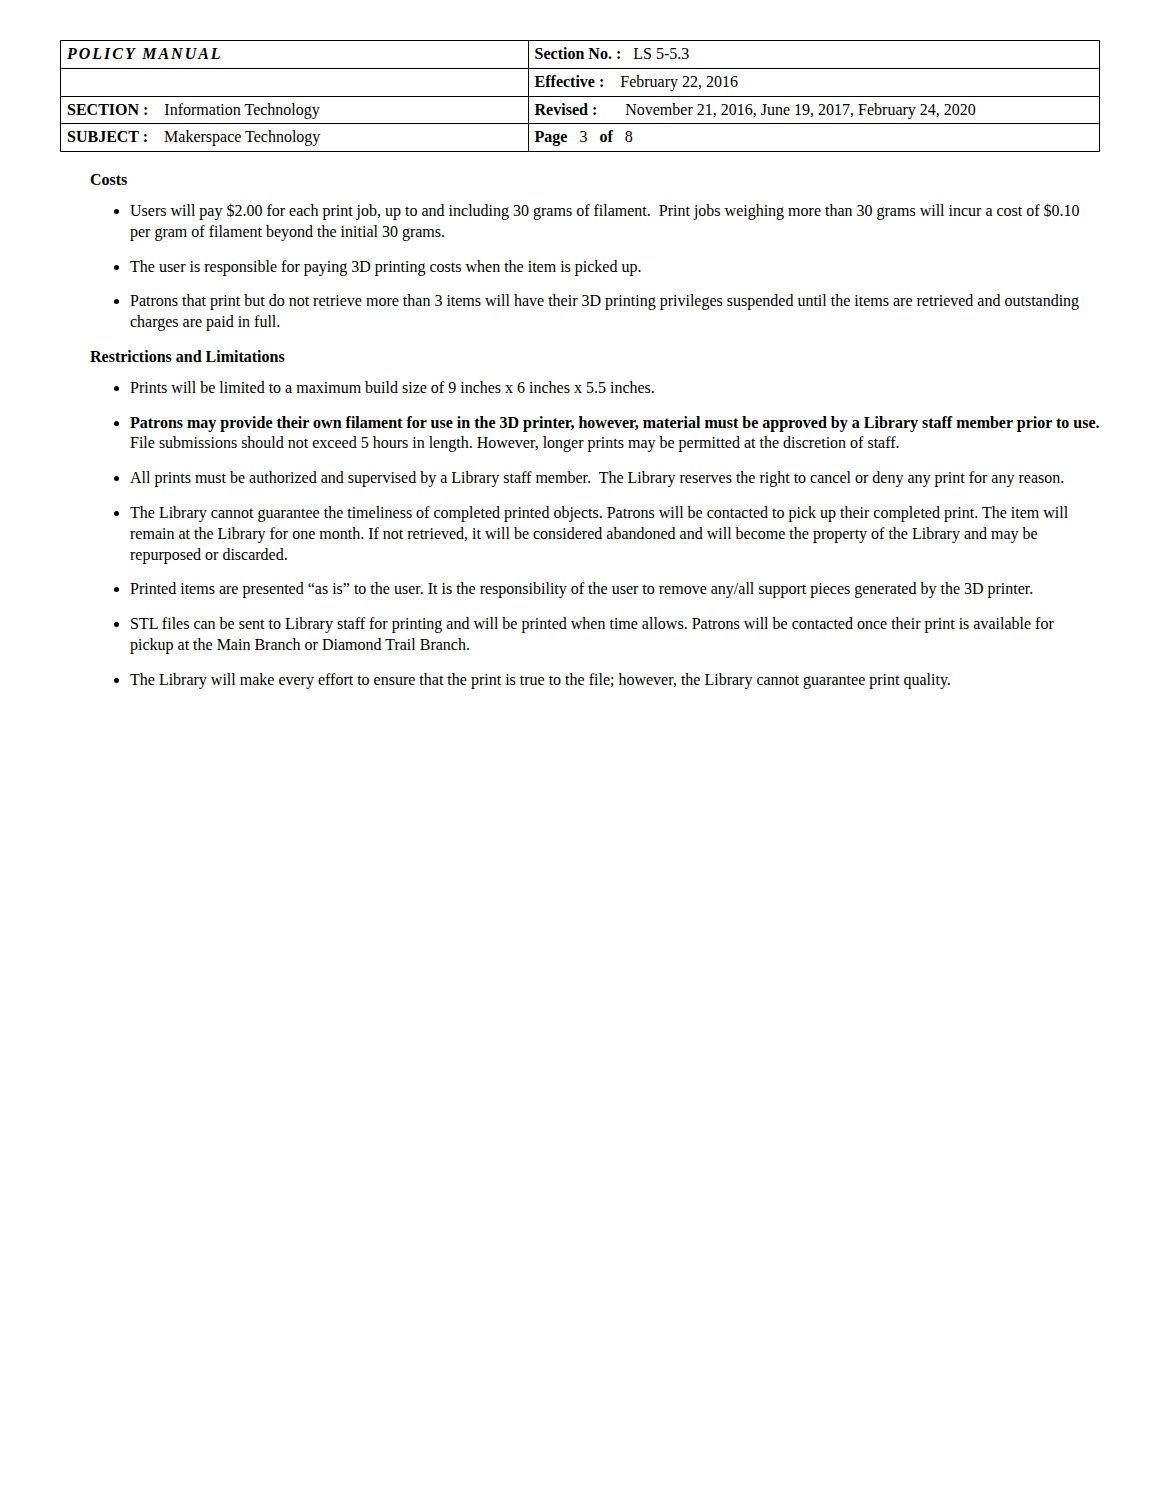| POLICY MANUAL | Section No. : LS 5-5.3 |
| | Effective : February 22, 2016 |
| SECTION : Information Technology | Revised : November 21, 2016, June 19, 2017, February 24, 2020 |
| SUBJECT : Makerspace Technology | Page 3 of 8 |
Costs
Users will pay $2.00 for each print job, up to and including 30 grams of filament. Print jobs weighing more than 30 grams will incur a cost of $0.10 per gram of filament beyond the initial 30 grams.
The user is responsible for paying 3D printing costs when the item is picked up.
Patrons that print but do not retrieve more than 3 items will have their 3D printing privileges suspended until the items are retrieved and outstanding charges are paid in full.
Restrictions and Limitations
Prints will be limited to a maximum build size of 9 inches x 6 inches x 5.5 inches.
Patrons may provide their own filament for use in the 3D printer, however, material must be approved by a Library staff member prior to use. File submissions should not exceed 5 hours in length. However, longer prints may be permitted at the discretion of staff.
All prints must be authorized and supervised by a Library staff member. The Library reserves the right to cancel or deny any print for any reason.
The Library cannot guarantee the timeliness of completed printed objects. Patrons will be contacted to pick up their completed print. The item will remain at the Library for one month. If not retrieved, it will be considered abandoned and will become the property of the Library and may be repurposed or discarded.
Printed items are presented “as is” to the user. It is the responsibility of the user to remove any/all support pieces generated by the 3D printer.
STL files can be sent to Library staff for printing and will be printed when time allows. Patrons will be contacted once their print is available for pickup at the Main Branch or Diamond Trail Branch.
The Library will make every effort to ensure that the print is true to the file; however, the Library cannot guarantee print quality.